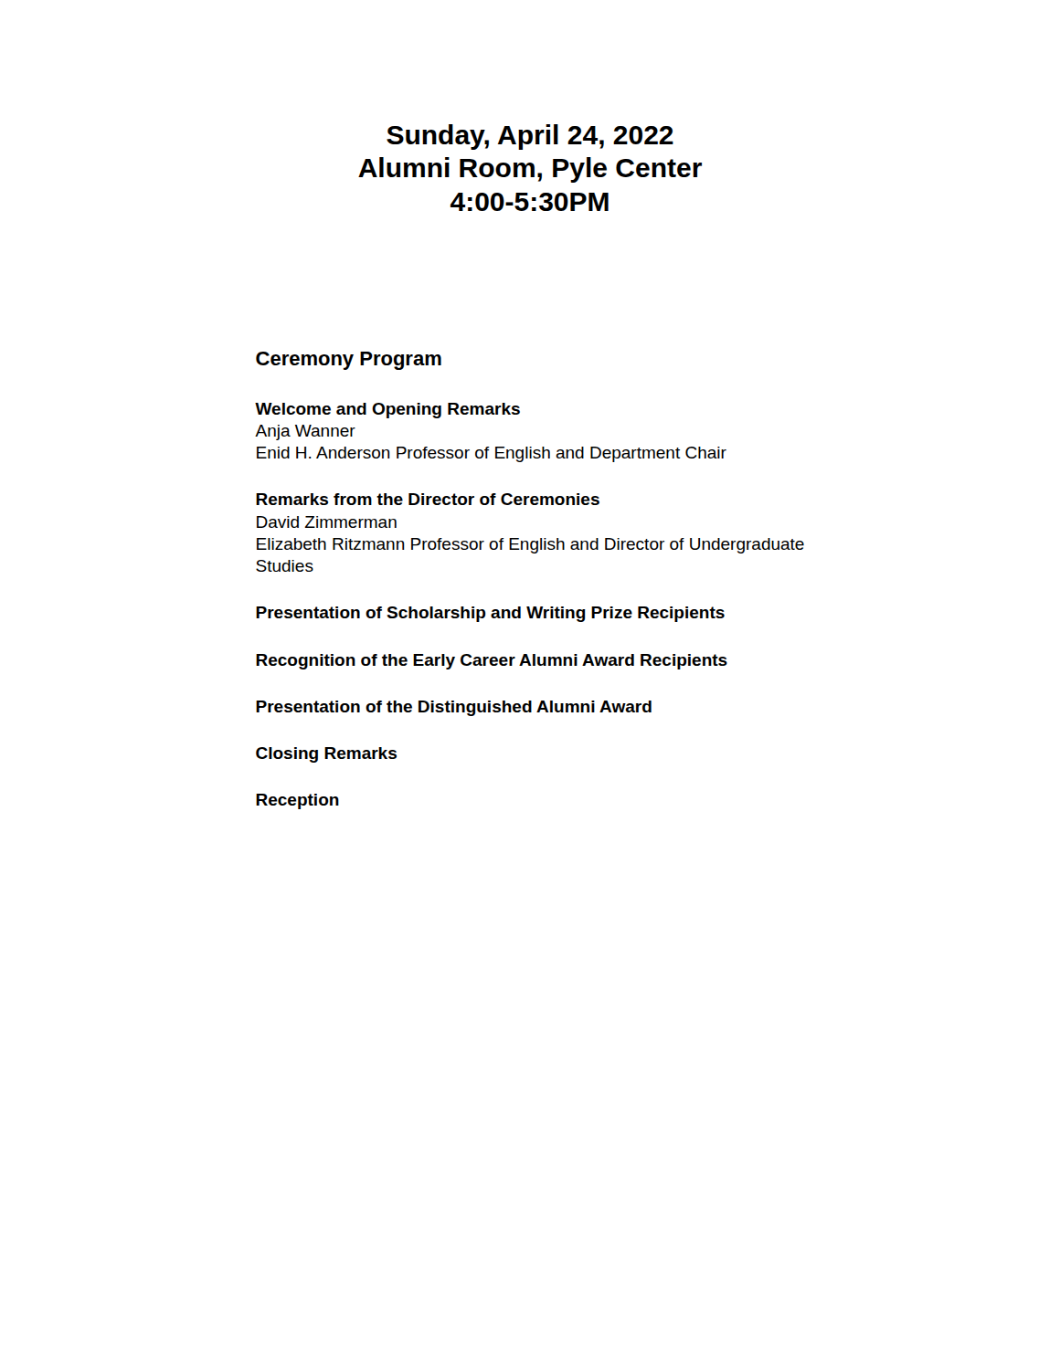Sunday, April 24, 2022 Alumni Room, Pyle Center 4:00-5:30PM
Ceremony Program
Welcome and Opening Remarks
Anja Wanner
Enid H. Anderson Professor of English and Department Chair
Remarks from the Director of Ceremonies
David Zimmerman
Elizabeth Ritzmann Professor of English and Director of Undergraduate Studies
Presentation of Scholarship and Writing Prize Recipients
Recognition of the Early Career Alumni Award Recipients
Presentation of the Distinguished Alumni Award
Closing Remarks
Reception